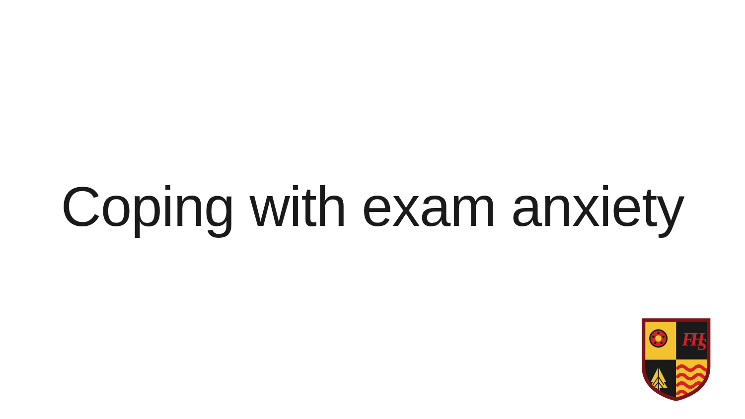Coping with exam anxiety
F H S